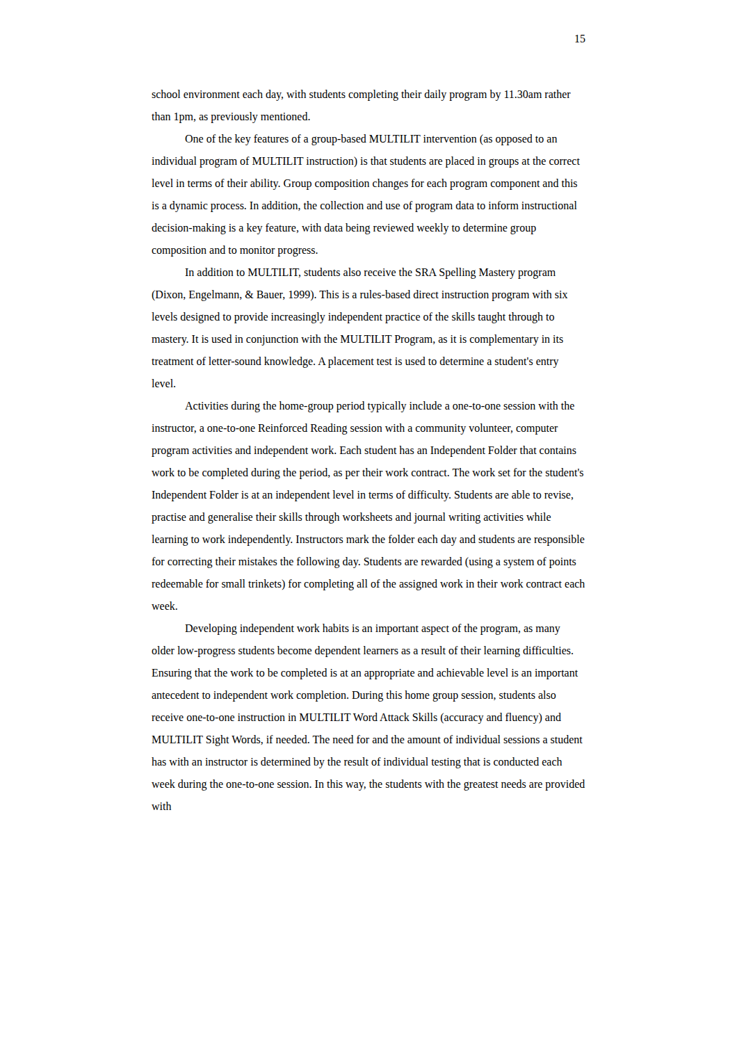15
school environment each day, with students completing their daily program by 11.30am rather than 1pm, as previously mentioned.
One of the key features of a group-based MULTILIT intervention (as opposed to an individual program of MULTILIT instruction) is that students are placed in groups at the correct level in terms of their ability. Group composition changes for each program component and this is a dynamic process. In addition, the collection and use of program data to inform instructional decision-making is a key feature, with data being reviewed weekly to determine group composition and to monitor progress.
In addition to MULTILIT, students also receive the SRA Spelling Mastery program (Dixon, Engelmann, & Bauer, 1999). This is a rules-based direct instruction program with six levels designed to provide increasingly independent practice of the skills taught through to mastery. It is used in conjunction with the MULTILIT Program, as it is complementary in its treatment of letter-sound knowledge. A placement test is used to determine a student's entry level.
Activities during the home-group period typically include a one-to-one session with the instructor, a one-to-one Reinforced Reading session with a community volunteer, computer program activities and independent work. Each student has an Independent Folder that contains work to be completed during the period, as per their work contract. The work set for the student's Independent Folder is at an independent level in terms of difficulty. Students are able to revise, practise and generalise their skills through worksheets and journal writing activities while learning to work independently. Instructors mark the folder each day and students are responsible for correcting their mistakes the following day. Students are rewarded (using a system of points redeemable for small trinkets) for completing all of the assigned work in their work contract each week.
Developing independent work habits is an important aspect of the program, as many older low-progress students become dependent learners as a result of their learning difficulties. Ensuring that the work to be completed is at an appropriate and achievable level is an important antecedent to independent work completion. During this home group session, students also receive one-to-one instruction in MULTILIT Word Attack Skills (accuracy and fluency) and MULTILIT Sight Words, if needed. The need for and the amount of individual sessions a student has with an instructor is determined by the result of individual testing that is conducted each week during the one-to-one session. In this way, the students with the greatest needs are provided with